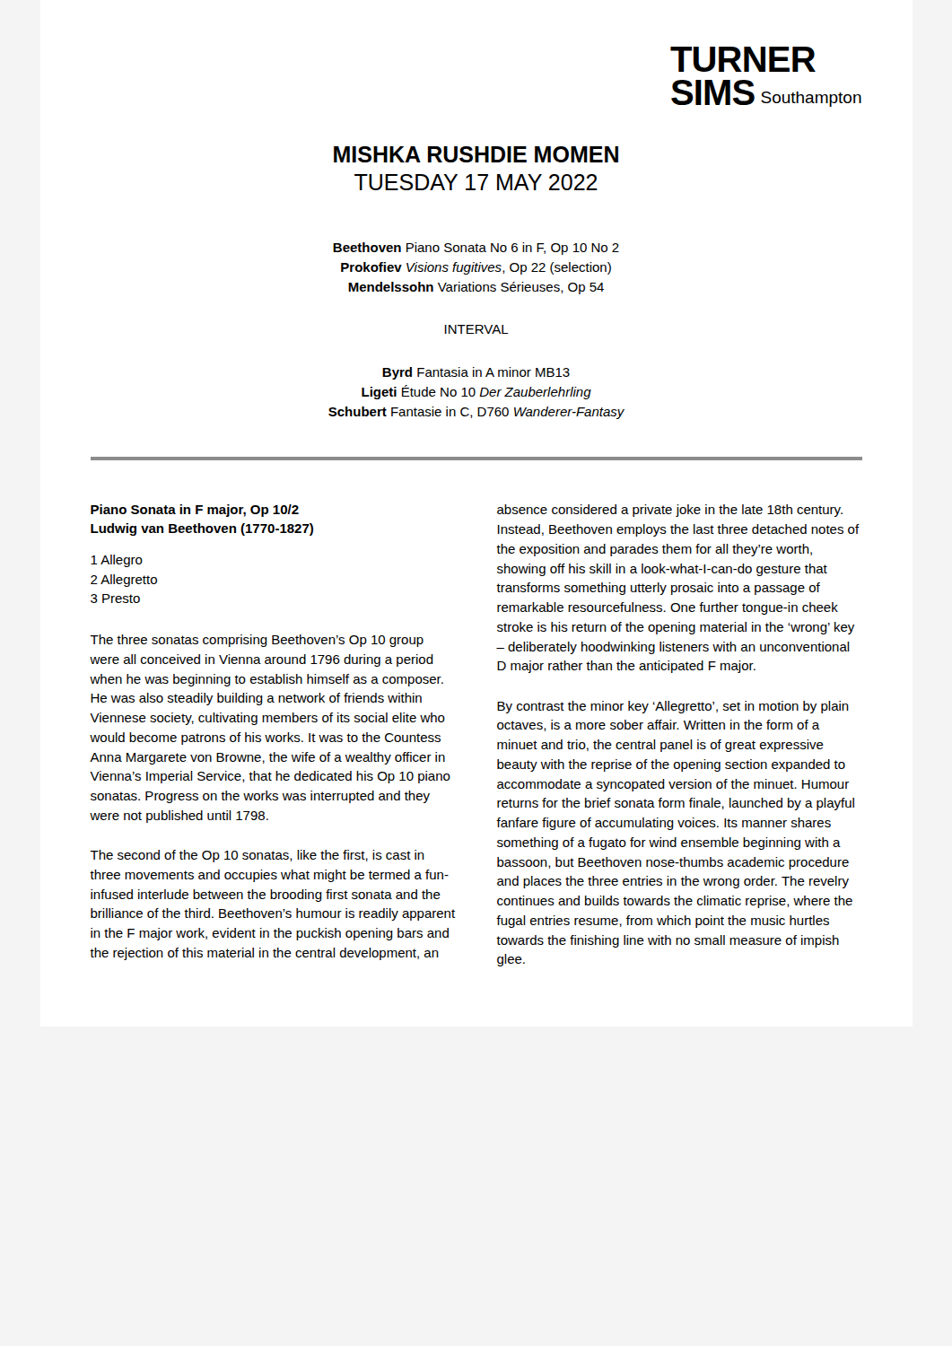TURNER SIMSSouthampton
MISHKA RUSHDIE MOMEN
TUESDAY 17 MAY 2022
Beethoven Piano Sonata No 6 in F, Op 10 No 2
Prokofiev Visions fugitives, Op 22 (selection)
Mendelssohn Variations Sérieuses, Op 54
INTERVAL
Byrd Fantasia in A minor MB13
Ligeti Étude No 10 Der Zauberlehrling
Schubert Fantasie in C, D760 Wanderer-Fantasy
Piano Sonata in F major, Op 10/2 Ludwig van Beethoven (1770-1827)
1 Allegro
2 Allegretto
3 Presto
The three sonatas comprising Beethoven’s Op 10 group were all conceived in Vienna around 1796 during a period when he was beginning to establish himself as a composer. He was also steadily building a network of friends within Viennese society, cultivating members of its social elite who would become patrons of his works. It was to the Countess Anna Margarete von Browne, the wife of a wealthy officer in Vienna’s Imperial Service, that he dedicated his Op 10 piano sonatas. Progress on the works was interrupted and they were not published until 1798.
The second of the Op 10 sonatas, like the first, is cast in three movements and occupies what might be termed a fun-infused interlude between the brooding first sonata and the brilliance of the third. Beethoven’s humour is readily apparent in the F major work, evident in the puckish opening bars and the rejection of this material in the central development, an absence considered a private joke in the late 18th century. Instead, Beethoven employs the last three detached notes of the exposition and parades them for all they’re worth, showing off his skill in a look-what-I-can-do gesture that transforms something utterly prosaic into a passage of remarkable resourcefulness. One further tongue-in cheek stroke is his return of the opening material in the ‘wrong’ key – deliberately hoodwinking listeners with an unconventional D major rather than the anticipated F major.
By contrast the minor key ‘Allegretto’, set in motion by plain octaves, is a more sober affair. Written in the form of a minuet and trio, the central panel is of great expressive beauty with the reprise of the opening section expanded to accommodate a syncopated version of the minuet. Humour returns for the brief sonata form finale, launched by a playful fanfare figure of accumulating voices. Its manner shares something of a fugato for wind ensemble beginning with a bassoon, but Beethoven nose-thumbs academic procedure and places the three entries in the wrong order. The revelry continues and builds towards the climatic reprise, where the fugal entries resume, from which point the music hurtles towards the finishing line with no small measure of impish glee.